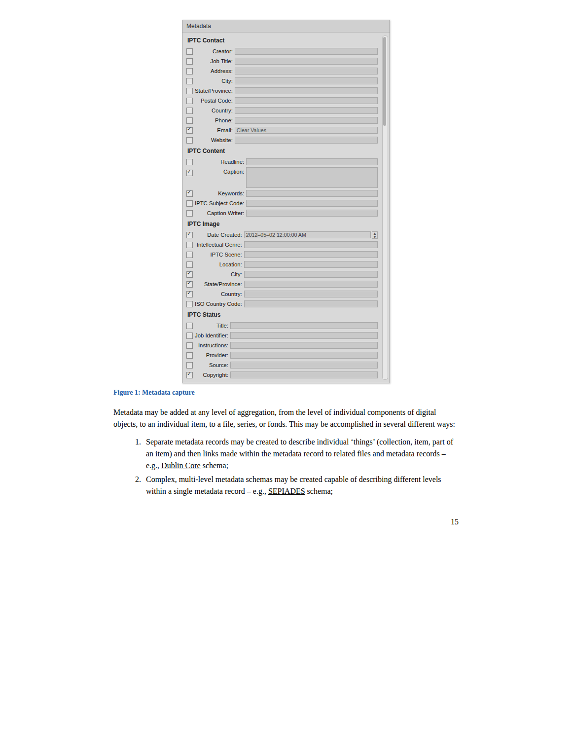Metadata
IPTC Contact
| | Creator: | |
| | Job Title: | |
| | Address: | |
| | City: | |
| | State/Province: | |
| | Postal Code: | |
| | Country: | |
| | Phone: | |
| | Email: | Clear Values |
| | Website: | |
IPTC Content
| | Headline: | |
| | Caption: | |
| | Keywords: | |
| | IPTC Subject Code: | |
| | Caption Writer: | |
IPTC Image
| | Date Created: | 2012–05–02 12:00:00 AM ▲ ▼ |
| | Intellectual Genre: | |
| | IPTC Scene: | |
| | Location: | |
| | City: | |
| | State/Province: | |
| | Country: | |
| | ISO Country Code: | |
IPTC Status
| | Title: | |
| | Job Identifier: | |
| | Instructions: | |
| | Provider: | |
| | Source: | |
| | Copyright: | |
Figure 1: Metadata capture
Metadata may be added at any level of aggregation, from the level of individual components of digital objects, to an individual item, to a file, series, or fonds. This may be accomplished in several different ways:
Separate metadata records may be created to describe individual ‘things’ (collection, item, part of an item) and then links made within the metadata record to related files and metadata records – e.g., Dublin Core schema;
Complex, multi-level metadata schemas may be created capable of describing different levels within a single metadata record – e.g., SEPIADES schema;
15